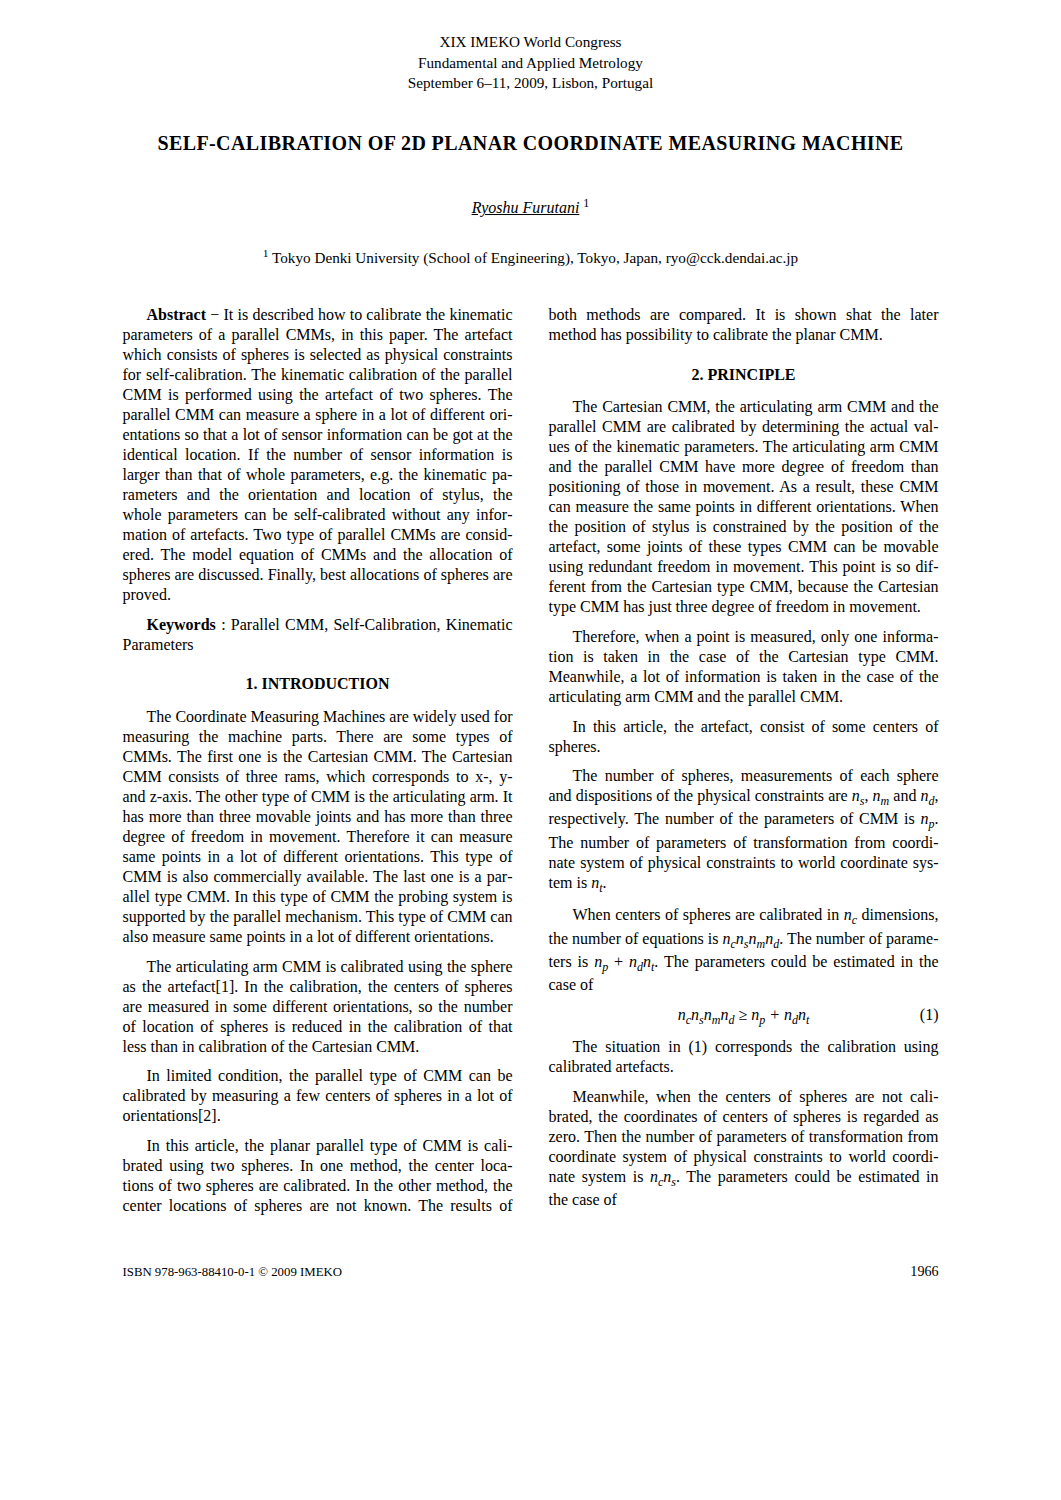XIX IMEKO World Congress
Fundamental and Applied Metrology
September 6–11, 2009, Lisbon, Portugal
SELF-CALIBRATION OF 2D PLANAR COORDINATE MEASURING MACHINE
Ryoshu Furutani 1
1 Tokyo Denki University (School of Engineering), Tokyo, Japan, ryo@cck.dendai.ac.jp
Abstract − It is described how to calibrate the kinematic parameters of a parallel CMMs, in this paper. The artefact which consists of spheres is selected as physical constraints for self-calibration. The kinematic calibration of the parallel CMM is performed using the artefact of two spheres. The parallel CMM can measure a sphere in a lot of different orientations so that a lot of sensor information can be got at the identical location. If the number of sensor information is larger than that of whole parameters, e.g. the kinematic parameters and the orientation and location of stylus, the whole parameters can be self-calibrated without any information of artefacts. Two type of parallel CMMs are considered. The model equation of CMMs and the allocation of spheres are discussed. Finally, best allocations of spheres are proved.
Keywords : Parallel CMM, Self-Calibration, Kinematic Parameters
1. Introduction
The Coordinate Measuring Machines are widely used for measuring the machine parts. There are some types of CMMs. The first one is the Cartesian CMM. The Cartesian CMM consists of three rams, which corresponds to x-, y- and z-axis. The other type of CMM is the articulating arm. It has more than three movable joints and has more than three degree of freedom in movement. Therefore it can measure same points in a lot of different orientations. This type of CMM is also commercially available. The last one is a parallel type CMM. In this type of CMM the probing system is supported by the parallel mechanism. This type of CMM can also measure same points in a lot of different orientations.
The articulating arm CMM is calibrated using the sphere as the artefact[1]. In the calibration, the centers of spheres are measured in some different orientations, so the number of location of spheres is reduced in the calibration of that less than in calibration of the Cartesian CMM.
In limited condition, the parallel type of CMM can be calibrated by measuring a few centers of spheres in a lot of orientations[2].
In this article, the planar parallel type of CMM is calibrated using two spheres. In one method, the center locations of two spheres are calibrated. In the other method, the center locations of spheres are not known. The results of both methods are compared. It is shown shat the later method has possibility to calibrate the planar CMM.
2. Principle
The Cartesian CMM, the articulating arm CMM and the parallel CMM are calibrated by determining the actual values of the kinematic parameters. The articulating arm CMM and the parallel CMM have more degree of freedom than positioning of those in movement. As a result, these CMM can measure the same points in different orientations. When the position of stylus is constrained by the position of the artefact, some joints of these types CMM can be movable using redundant freedom in movement. This point is so different from the Cartesian type CMM, because the Cartesian type CMM has just three degree of freedom in movement.
Therefore, when a point is measured, only one information is taken in the case of the Cartesian type CMM. Meanwhile, a lot of information is taken in the case of the articulating arm CMM and the parallel CMM.
In this article, the artefact, consist of some centers of spheres.
The number of spheres, measurements of each sphere and dispositions of the physical constraints are ns, nm and nd, respectively. The number of the parameters of CMM is np. The number of parameters of transformation from coordinate system of physical constraints to world coordinate system is nt.
When centers of spheres are calibrated in nc dimensions, the number of equations is ncnsnmnd. The number of parameters is np + ndnt. The parameters could be estimated in the case of
ncnsnmnd ≥ np + ndnt(1)
The situation in (1) corresponds the calibration using calibrated artefacts.
Meanwhile, when the centers of spheres are not calibrated, the coordinates of centers of spheres is regarded as zero. Then the number of parameters of transformation from coordinate system of physical constraints to world coordinate system is ncns. The parameters could be estimated in the case of
ISBN 978-963-88410-0-1 © 2009 IMEKO 1966